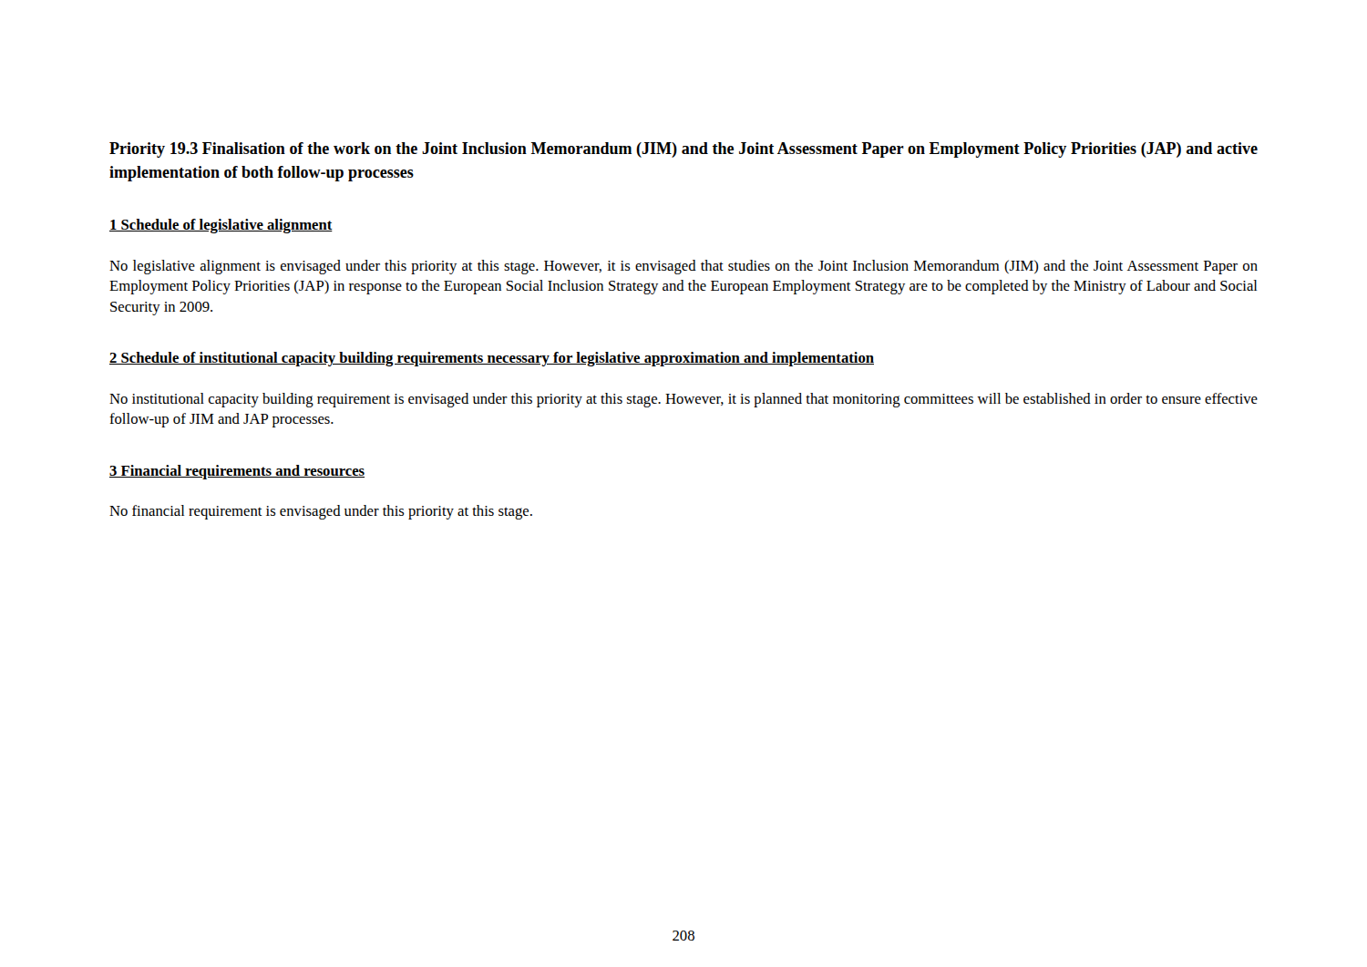Priority 19.3 Finalisation of the work on the Joint Inclusion Memorandum (JIM) and the Joint Assessment Paper on Employment Policy Priorities (JAP) and active implementation of both follow-up processes
1 Schedule of legislative alignment
No legislative alignment is envisaged under this priority at this stage. However, it is envisaged that studies on the Joint Inclusion Memorandum (JIM) and the Joint Assessment Paper on Employment Policy Priorities (JAP) in response to the European Social Inclusion Strategy and the European Employment Strategy are to be completed by the Ministry of Labour and Social Security in 2009.
2 Schedule of institutional capacity building requirements necessary for legislative approximation and implementation
No institutional capacity building requirement is envisaged under this priority at this stage. However, it is planned that monitoring committees will be established in order to ensure effective follow-up of JIM and JAP processes.
3 Financial requirements and resources
No financial requirement is envisaged under this priority at this stage.
208